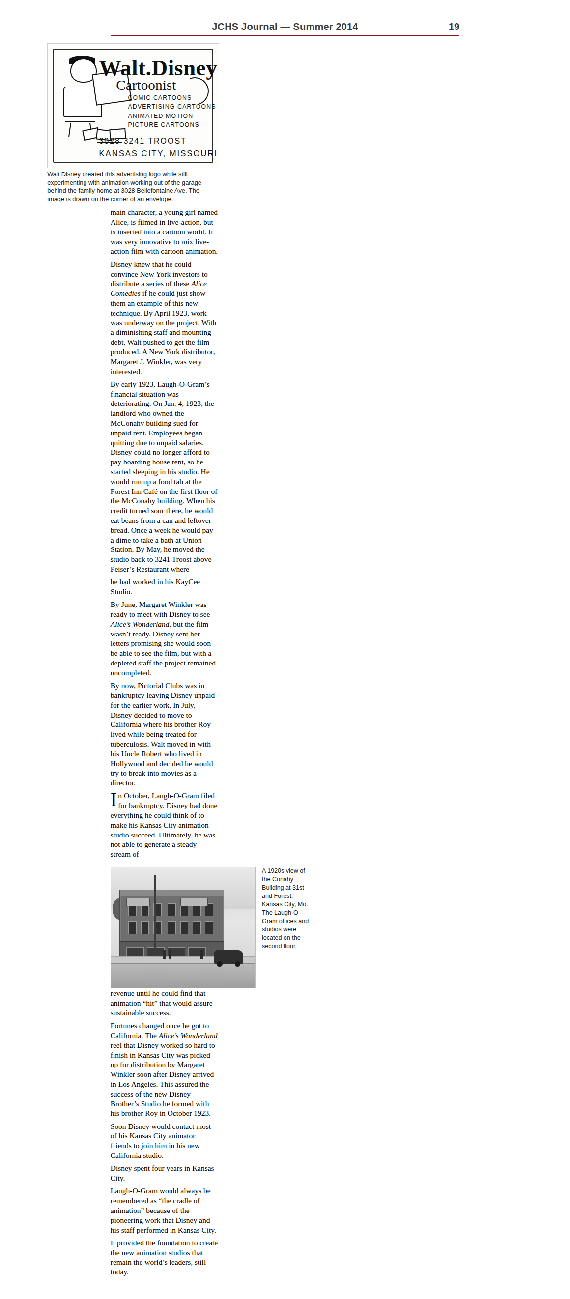JCHS Journal — Summer 2014 19
Walt.Disney
Cartoonist
Comic Cartoons
Advertising Cartoons
Animated Motion
Picture Cartoons
3028 3241 TROOST
KANSAS CITY, MISSOURI
Walt Disney created this advertising logo while still experimenting with animation working out of the garage behind the family home at 3028 Bellefontaine Ave. The image is drawn on the corner of an envelope.
main character, a young girl named Alice, is filmed in live-action, but is inserted into a cartoon world. It was very innovative to mix live-action film with cartoon animation.
Disney knew that he could convince New York investors to distribute a series of these Alice Comedies if he could just show them an example of this new technique. By April 1923, work was underway on the project. With a diminishing staff and mounting debt, Walt pushed to get the film produced. A New York distributor, Margaret J. Winkler, was very interested.
By early 1923, Laugh-O-Gram’s financial situation was deteriorating. On Jan. 4, 1923, the landlord who owned the McConahy building sued for unpaid rent. Employees began quitting due to unpaid salaries. Disney could no longer afford to pay boarding house rent, so he started sleeping in his studio. He would run up a food tab at the Forest Inn Café on the first floor of the McConahy building. When his credit turned sour there, he would eat beans from a can and leftover bread. Once a week he would pay a dime to take a bath at Union Station. By May, he moved the studio back to 3241 Troost above Peiser’s Restaurant where
he had worked in his KayCee Studio.
By June, Margaret Winkler was ready to meet with Disney to see Alice’s Wonderland, but the film wasn’t ready. Disney sent her letters promising she would soon be able to see the film, but with a depleted staff the project remained uncompleted.
By now, Pictorial Clubs was in bankruptcy leaving Disney unpaid for the earlier work. In July, Disney decided to move to California where his brother Roy lived while being treated for tuberculosis. Walt moved in with his Uncle Robert who lived in Hollywood and decided he would try to break into movies as a director.
In October, Laugh-O-Gram filed for bankruptcy. Disney had done everything he could think of to make his Kansas City animation studio succeed. Ultimately, he was not able to generate a steady stream of
A 1920s view of the Conahy Building at 31st and Forest, Kansas City, Mo. The Laugh-O-Gram offices and studios were located on the second floor.
revenue until he could find that animation “hit” that would assure sustainable success.
Fortunes changed once he got to California. The Alice’s Wonderland reel that Disney worked so hard to finish in Kansas City was picked up for distribution by Margaret Winkler soon after Disney arrived in Los Angeles. This assured the success of the new Disney Brother’s Studio he formed with his brother Roy in October 1923.
Soon Disney would contact most of his Kansas City animator friends to join him in his new California studio.
Disney spent four years in Kansas City.
Laugh-O-Gram would always be remembered as “the cradle of animation” because of the pioneering work that Disney and his staff performed in Kansas City.
It provided the foundation to create the new animation studios that remain the world’s leaders, still today.